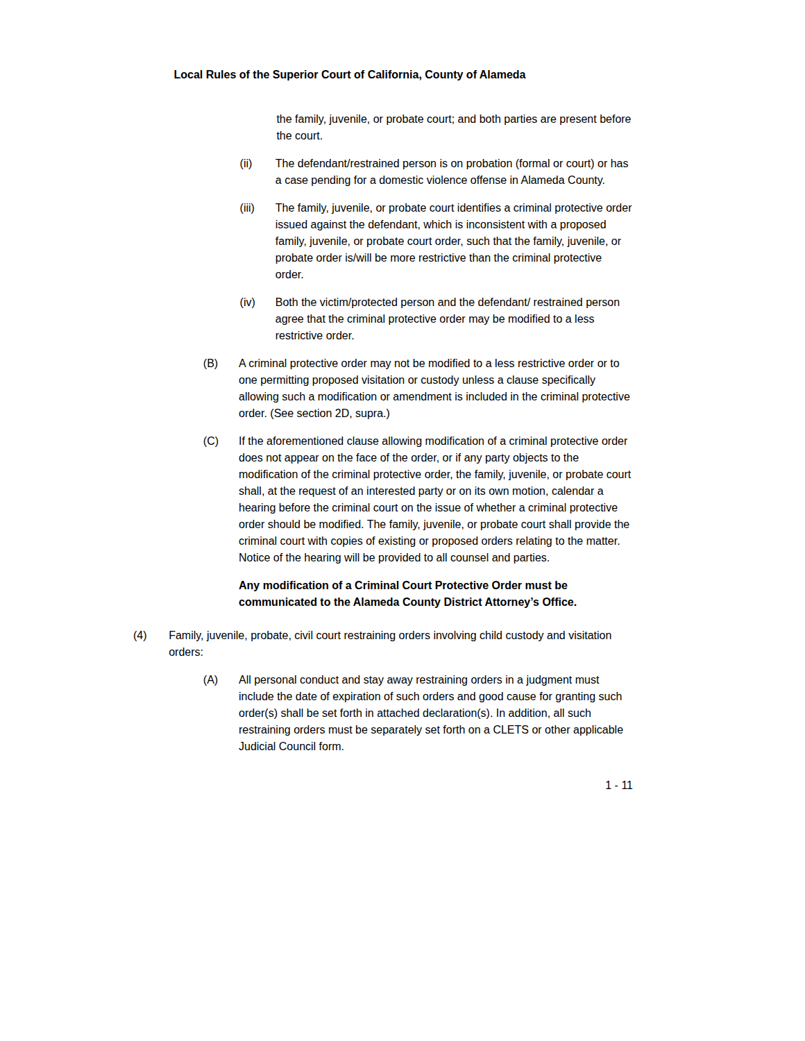Local Rules of the Superior Court of California, County of Alameda
the family, juvenile, or probate court; and both parties are present before the court.
(ii)
The defendant/restrained person is on probation (formal or court) or has a case pending for a domestic violence offense in Alameda County.
(iii)
The family, juvenile, or probate court identifies a criminal protective order issued against the defendant, which is inconsistent with a proposed family, juvenile, or probate court order, such that the family, juvenile, or probate order is/will be more restrictive than the criminal protective order.
(iv)
Both the victim/protected person and the defendant/ restrained person agree that the criminal protective order may be modified to a less restrictive order.
(B)
A criminal protective order may not be modified to a less restrictive order or to one permitting proposed visitation or custody unless a clause specifically allowing such a modification or amendment is included in the criminal protective order. (See section 2D, supra.)
(C)
If the aforementioned clause allowing modification of a criminal protective order does not appear on the face of the order, or if any party objects to the modification of the criminal protective order, the family, juvenile, or probate court shall, at the request of an interested party or on its own motion, calendar a hearing before the criminal court on the issue of whether a criminal protective order should be modified. The family, juvenile, or probate court shall provide the criminal court with copies of existing or proposed orders relating to the matter. Notice of the hearing will be provided to all counsel and parties.
Any modification of a Criminal Court Protective Order must be communicated to the Alameda County District Attorney’s Office.
(4)
Family, juvenile, probate, civil court restraining orders involving child custody and visitation orders:
(A)
All personal conduct and stay away restraining orders in a judgment must include the date of expiration of such orders and good cause for granting such order(s) shall be set forth in attached declaration(s). In addition, all such restraining orders must be separately set forth on a CLETS or other applicable Judicial Council form.
1 - 11